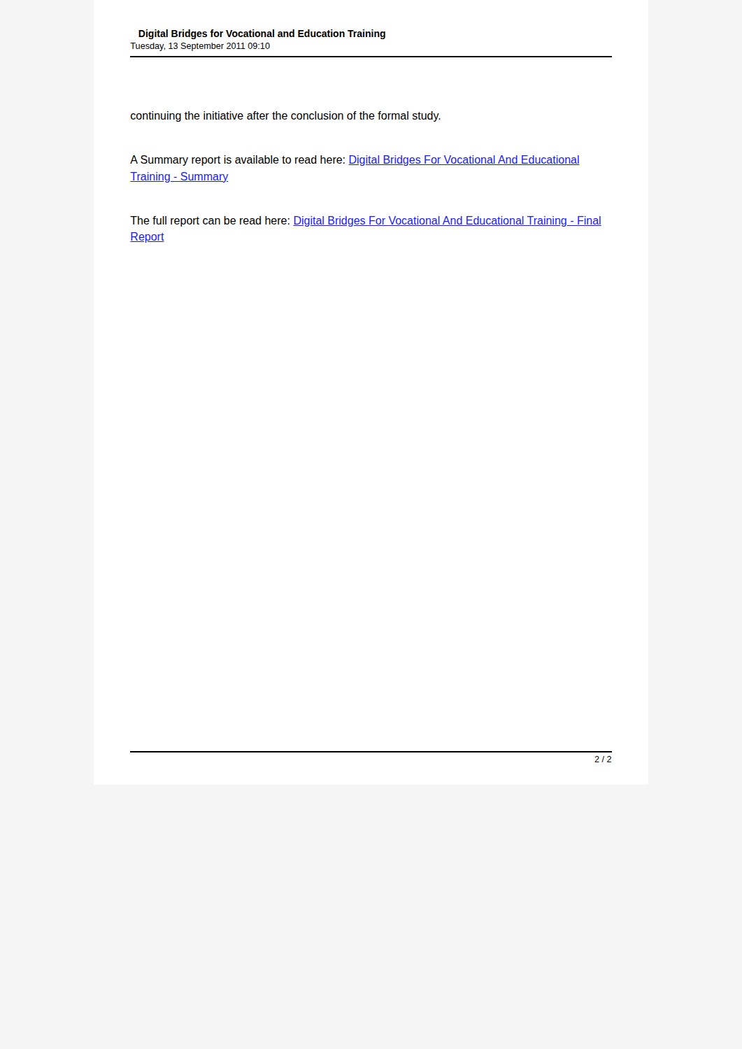Digital Bridges for Vocational and Education Training
Tuesday, 13 September 2011 09:10
continuing the initiative after the conclusion of the formal study.
A Summary report is available to read here: Digital Bridges For Vocational And Educational Training - Summary
The full report can be read here: Digital Bridges For Vocational And Educational Training - Final Report
2 / 2